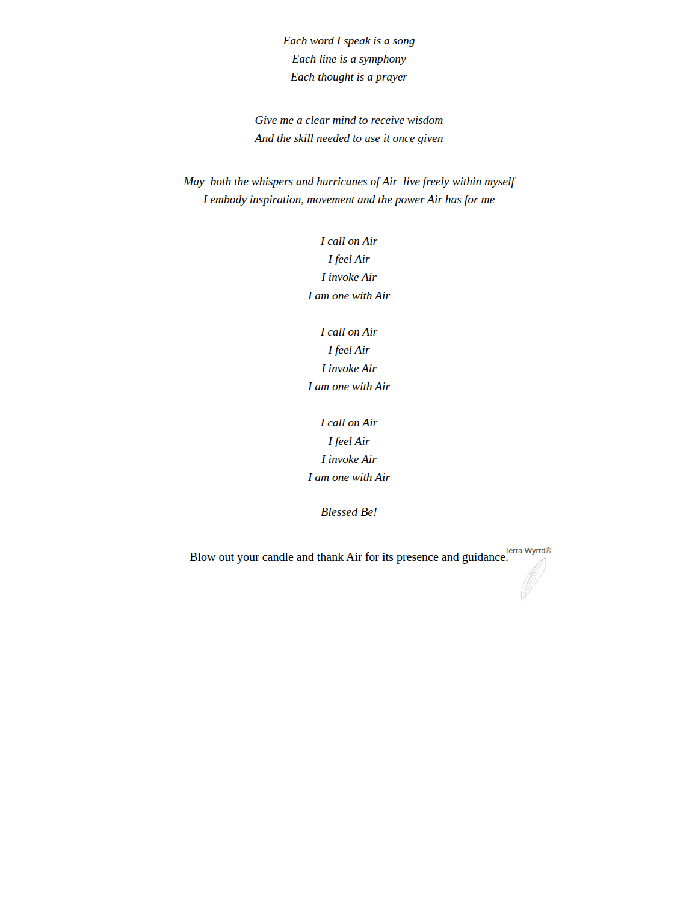Each word I speak is a song
Each line is a symphony
Each thought is a prayer
Give me a clear mind to receive wisdom
And the skill needed to use it once given
May both the whispers and hurricanes of Air live freely within myself
I embody inspiration, movement and the power Air has for me
I call on Air
I feel Air
I invoke Air
I am one with Air
I call on Air
I feel Air
I invoke Air
I am one with Air
I call on Air
I feel Air
I invoke Air
I am one with Air
Blessed Be!
Blow out your candle and thank Air for its presence and guidance.
Terra Wyrrd®